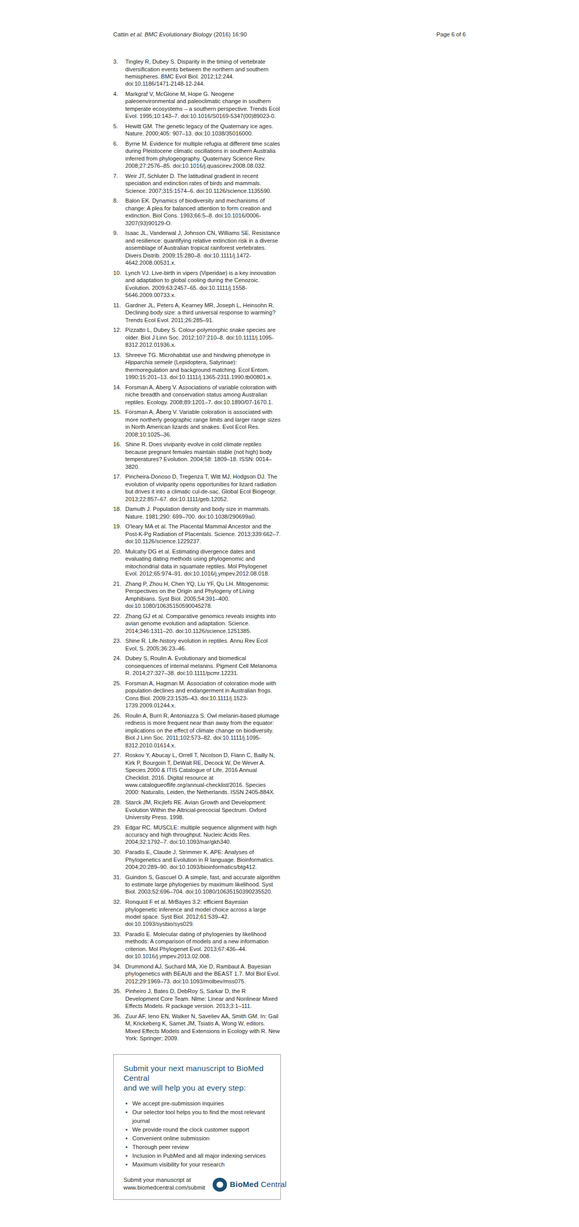Cattin et al. BMC Evolutionary Biology (2016) 16:90
Page 6 of 6
Tingley R, Dubey S. Disparity in the timing of vertebrate diversification events between the northern and southern hemispheres. BMC Evol Biol. 2012;12:244. doi:10.1186/1471-2148-12-244.
Markgraf V, McGlone M, Hope G. Neogene paleoenvironmental and paleoclimatic change in southern temperate ecosystems – a southern perspective. Trends Ecol Evol. 1995;10:143–7. doi:10.1016/S0169-5347(00)89023-0.
Hewitt GM. The genetic legacy of the Quaternary ice ages. Nature. 2000;405: 907–13. doi:10.1038/35016000.
Byrne M. Evidence for multiple refugia at different time scales during Pleistocene climatic oscillations in southern Australia inferred from phylogeography. Quaternary Science Rev. 2008;27:2576–85. doi:10.1016/j.quascirev.2008.08.032.
Weir JT, Schluter D. The latitudinal gradient in recent speciation and extinction rates of birds and mammals. Science. 2007;315:1574–6. doi:10.1126/science.1135590.
Balon EK. Dynamics of biodiversity and mechanisms of change: A plea for balanced attention to form creation and extinction. Biol Cons. 1993;66:5–8. doi:10.1016/0006-3207(93)90129-O.
Isaac JL, Vanderwal J, Johnson CN, Williams SE. Resistance and resilience: quantifying relative extinction risk in a diverse assemblage of Australian tropical rainforest vertebrates. Divers Distrib. 2009;15:280–8. doi:10.1111/j.1472-4642.2008.00531.x.
Lynch VJ. Live-birth in vipers (Viperidae) is a key innovation and adaptation to global cooling during the Cenozoic. Evolution. 2009;63:2457–65. doi:10.1111/j.1558-5646.2009.00733.x.
Gardner JL, Peters A, Kearney MR, Joseph L, Heinsohn R. Declining body size: a third universal response to warming? Trends Ecol Evol. 2011;26:285–91.
Pizzatto L, Dubey S. Colour-polymorphic snake species are older. Biol J Linn Soc. 2012;107:210–8. doi:10.1111/j.1095-8312.2012.01936.x.
Shreeve TG. Microhabitat use and hindwing phenotype in Hipparchia semele (Lepidoptera, Satyrinae): thermoregulation and background matching. Ecol Entom. 1990;15:201–13. doi:10.1111/j.1365-2311.1990.tb00801.x.
Forsman A, Aberg V. Associations of variable coloration with niche breadth and conservation status among Australian reptiles. Ecology. 2008;89:1201–7. doi:10.1890/07-1670.1.
Forsman A, Åberg V. Variable coloration is associated with more northerly geographic range limits and larger range sizes in North American lizards and snakes. Evol Ecol Res. 2008;10:1025–36.
Shine R. Does viviparity evolve in cold climate reptiles because pregnant females maintain stable (not high) body temperatures? Evolution. 2004;58: 1809–18. ISSN: 0014–3820.
Pincheira-Donoso D, Tregenza T, Witt MJ, Hodgson DJ. The evolution of viviparity opens opportunities for lizard radiation but drives it into a climatic cul-de-sac. Global Ecol Biogeogr. 2013;22:857–67. doi:10.1111/geb.12052.
Damuth J. Population density and body size in mammals. Nature. 1981;290: 699–700. doi:10.1038/290699a0.
O'leary MA et al. The Placental Mammal Ancestor and the Post-K-Pg Radiation of Placentals. Science. 2013;339:662–7. doi:10.1126/science.1229237.
Mulcahy DG et al. Estimating divergence dates and evaluating dating methods using phylogenomic and mitochondrial data in squamate reptiles. Mol Phylogenet Evol. 2012;65:974–91. doi:10.1016/j.ympev.2012.08.018.
Zhang P, Zhou H, Chen YQ, Liu YF, Qu LH. Mitogenomic Perspectives on the Origin and Phylogeny of Living Amphibians. Syst Biol. 2005;54:391–400. doi:10.1080/10635150590045278.
Zhang GJ et al. Comparative genomics reveals insights into avian genome evolution and adaptation. Science. 2014;346:1311–20. doi:10.1126/science.1251385.
Shine R. Life-history evolution in reptiles. Annu Rev Ecol Evol, S. 2005;36:23–46.
Dubey S, Roulin A. Evolutionary and biomedical consequences of internal melanins. Pigment Cell Melanoma R. 2014;27:327–38. doi:10.1111/pcmr.12231.
Forsman A, Hagman M. Association of coloration mode with population declines and endangerment in Australian frogs. Cons Biol. 2009;23:1535–43. doi:10.1111/j.1523-1739.2009.01244.x.
Roulin A, Burri R, Antoniazza S. Owl melanin-based plumage redness is more frequent near than away from the equator: implications on the effect of climate change on biodiversity. Biol J Linn Soc. 2011;102:573–82. doi:10.1111/j.1095-8312.2010.01614.x.
Roskov Y, Abucay L, Orrell T, Nicolson D, Flann C, Bailly N, Kirk P, Bourgoin T, DeWalt RE, Decock W, De Wever A. Species 2000 & ITIS Catalogue of Life, 2016 Annual Checklist. 2016. Digital resource at www.catalogueoflife.org/annual-checklist/2016. Species 2000: Naturalis, Leiden, the Netherlands. ISSN 2405-884X.
Starck JM, Ricjlefs RE. Avian Growth and Development: Evolution Within the Altricial-precocial Spectrum. Oxford University Press. 1998.
Edgar RC. MUSCLE: multiple sequence alignment with high accuracy and high throughput. Nucleic Acids Res. 2004;32:1792–7. doi:10.1093/nar/gkh340.
Paradis E, Claude J, Strimmer K. APE: Analyses of Phylogenetics and Evolution in R language. Bioinformatics. 2004;20:289–90. doi:10.1093/bioinformatics/btg412.
Guindon S, Gascuel O. A simple, fast, and accurate algorithm to estimate large phylogenies by maximum likelihood. Syst Biol. 2003;52:696–704. doi:10.1080/10635150390235520.
Ronquist F et al. MrBayes 3.2: efficient Bayesian phylogenetic inference and model choice across a large model space. Syst Biol. 2012;61:539–42. doi:10.1093/sysbio/sys029.
Paradis E. Molecular dating of phylogenies by likelihood methods: A comparison of models and a new information criterion. Mol Phylogenet Evol. 2013;67:436–44. doi:10.1016/j.ympev.2013.02.008.
Drummond AJ, Suchard MA, Xie D, Rambaut A. Bayesian phylogenetics with BEAUti and the BEAST 1.7. Mol Biol Evol. 2012;29:1969–73. doi:10.1093/molbev/mss075.
Pinheiro J, Bates D, DebRoy S, Sarkar D, the R Development Core Team. Nlme: Linear and Nonlinear Mixed Effects Models. R package version. 2013;3:1–111.
Zuur AF, Ieno EN, Walker N, Saveliev AA, Smith GM. In: Gail M, Krickeberg K, Samet JM, Tsiatis A, Wong W, editors. Mixed Effects Models and Extensions in Ecology with R. New York: Springer; 2009.
Submit your next manuscript to BioMed Central
and we will help you at every step:
We accept pre-submission inquiries
Our selector tool helps you to find the most relevant journal
We provide round the clock customer support
Convenient online submission
Thorough peer review
Inclusion in PubMed and all major indexing services
Maximum visibility for your research
Submit your manuscript at www.biomedcentral.com/submit
BioMed Central